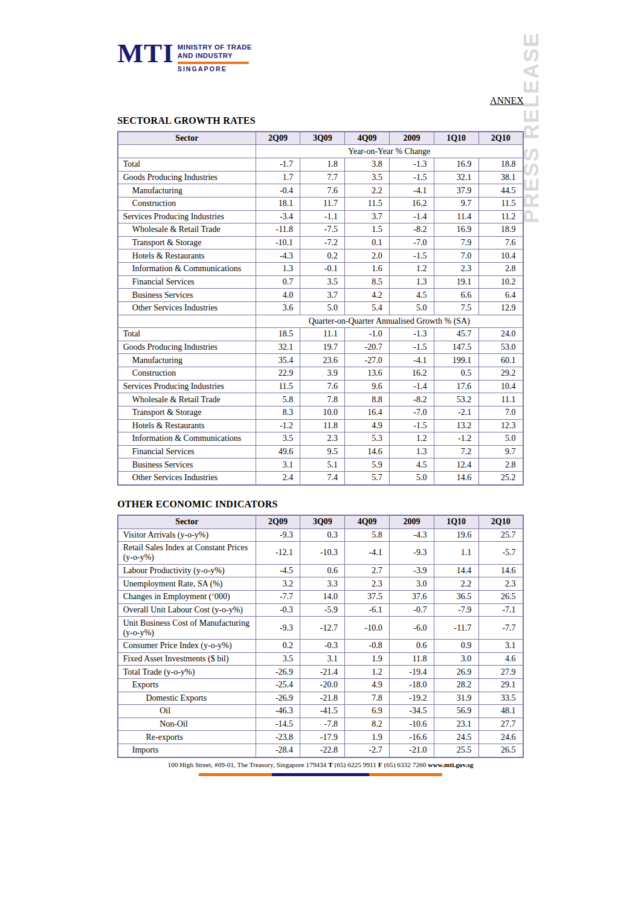PRESS RELEASE
MTI
MINISTRY OF TRADE
AND INDUSTRY
SINGAPORE
ANNEX
SECTORAL GROWTH RATES
| Sector | 2Q09 | 3Q09 | 4Q09 | 2009 | 1Q10 | 2Q10 |
| --- | --- | --- | --- | --- | --- | --- |
| | Year-on-Year % Change |
| Total | -1.7 | 1.8 | 3.8 | -1.3 | 16.9 | 18.8 |
| Goods Producing Industries | 1.7 | 7.7 | 3.5 | -1.5 | 32.1 | 38.1 |
| Manufacturing | -0.4 | 7.6 | 2.2 | -4.1 | 37.9 | 44.5 |
| Construction | 18.1 | 11.7 | 11.5 | 16.2 | 9.7 | 11.5 |
| Services Producing Industries | -3.4 | -1.1 | 3.7 | -1.4 | 11.4 | 11.2 |
| Wholesale & Retail Trade | -11.8 | -7.5 | 1.5 | -8.2 | 16.9 | 18.9 |
| Transport & Storage | -10.1 | -7.2 | 0.1 | -7.0 | 7.9 | 7.6 |
| Hotels & Restaurants | -4.3 | 0.2 | 2.0 | -1.5 | 7.0 | 10.4 |
| Information & Communications | 1.3 | -0.1 | 1.6 | 1.2 | 2.3 | 2.8 |
| Financial Services | 0.7 | 3.5 | 8.5 | 1.3 | 19.1 | 10.2 |
| Business Services | 4.0 | 3.7 | 4.2 | 4.5 | 6.6 | 6.4 |
| Other Services Industries | 3.6 | 5.0 | 5.4 | 5.0 | 7.5 | 12.9 |
| | Quarter-on-Quarter Annualised Growth % (SA) |
| Total | 18.5 | 11.1 | -1.0 | -1.3 | 45.7 | 24.0 |
| Goods Producing Industries | 32.1 | 19.7 | -20.7 | -1.5 | 147.5 | 53.0 |
| Manufacturing | 35.4 | 23.6 | -27.0 | -4.1 | 199.1 | 60.1 |
| Construction | 22.9 | 3.9 | 13.6 | 16.2 | 0.5 | 29.2 |
| Services Producing Industries | 11.5 | 7.6 | 9.6 | -1.4 | 17.6 | 10.4 |
| Wholesale & Retail Trade | 5.8 | 7.8 | 8.8 | -8.2 | 53.2 | 11.1 |
| Transport & Storage | 8.3 | 10.0 | 16.4 | -7.0 | -2.1 | 7.0 |
| Hotels & Restaurants | -1.2 | 11.8 | 4.9 | -1.5 | 13.2 | 12.3 |
| Information & Communications | 3.5 | 2.3 | 5.3 | 1.2 | -1.2 | 5.0 |
| Financial Services | 49.6 | 9.5 | 14.6 | 1.3 | 7.2 | 9.7 |
| Business Services | 3.1 | 5.1 | 5.9 | 4.5 | 12.4 | 2.8 |
| Other Services Industries | 2.4 | 7.4 | 5.7 | 5.0 | 14.6 | 25.2 |
OTHER ECONOMIC INDICATORS
| Sector | 2Q09 | 3Q09 | 4Q09 | 2009 | 1Q10 | 2Q10 |
| --- | --- | --- | --- | --- | --- | --- |
| Visitor Arrivals (y-o-y%) | -9.3 | 0.3 | 5.8 | -4.3 | 19.6 | 25.7 |
| Retail Sales Index at Constant Prices (y-o-y%) | -12.1 | -10.3 | -4.1 | -9.3 | 1.1 | -5.7 |
| Labour Productivity (y-o-y%) | -4.5 | 0.6 | 2.7 | -3.9 | 14.4 | 14.6 |
| Unemployment Rate, SA (%) | 3.2 | 3.3 | 2.3 | 3.0 | 2.2 | 2.3 |
| Changes in Employment (‘000) | -7.7 | 14.0 | 37.5 | 37.6 | 36.5 | 26.5 |
| Overall Unit Labour Cost (y-o-y%) | -0.3 | -5.9 | -6.1 | -0.7 | -7.9 | -7.1 |
| Unit Business Cost of Manufacturing (y-o-y%) | -9.3 | -12.7 | -10.0 | -6.0 | -11.7 | -7.7 |
| Consumer Price Index (y-o-y%) | 0.2 | -0.3 | -0.8 | 0.6 | 0.9 | 3.1 |
| Fixed Asset Investments ($ bil) | 3.5 | 3.1 | 1.9 | 11.8 | 3.0 | 4.6 |
| Total Trade (y-o-y%) | -26.9 | -21.4 | 1.2 | -19.4 | 26.9 | 27.9 |
| Exports | -25.4 | -20.0 | 4.9 | -18.0 | 28.2 | 29.1 |
| Domestic Exports | -26.9 | -21.8 | 7.8 | -19.2 | 31.9 | 33.5 |
| Oil | -46.3 | -41.5 | 6.9 | -34.5 | 56.9 | 48.1 |
| Non-Oil | -14.5 | -7.8 | 8.2 | -10.6 | 23.1 | 27.7 |
| Re-exports | -23.8 | -17.9 | 1.9 | -16.6 | 24.5 | 24.6 |
| Imports | -28.4 | -22.8 | -2.7 | -21.0 | 25.5 | 26.5 |
100 High Street, #09-01, The Treasury, Singapore 179434 T (65) 6225 9911 F (65) 6332 7260 www.mti.gov.sg